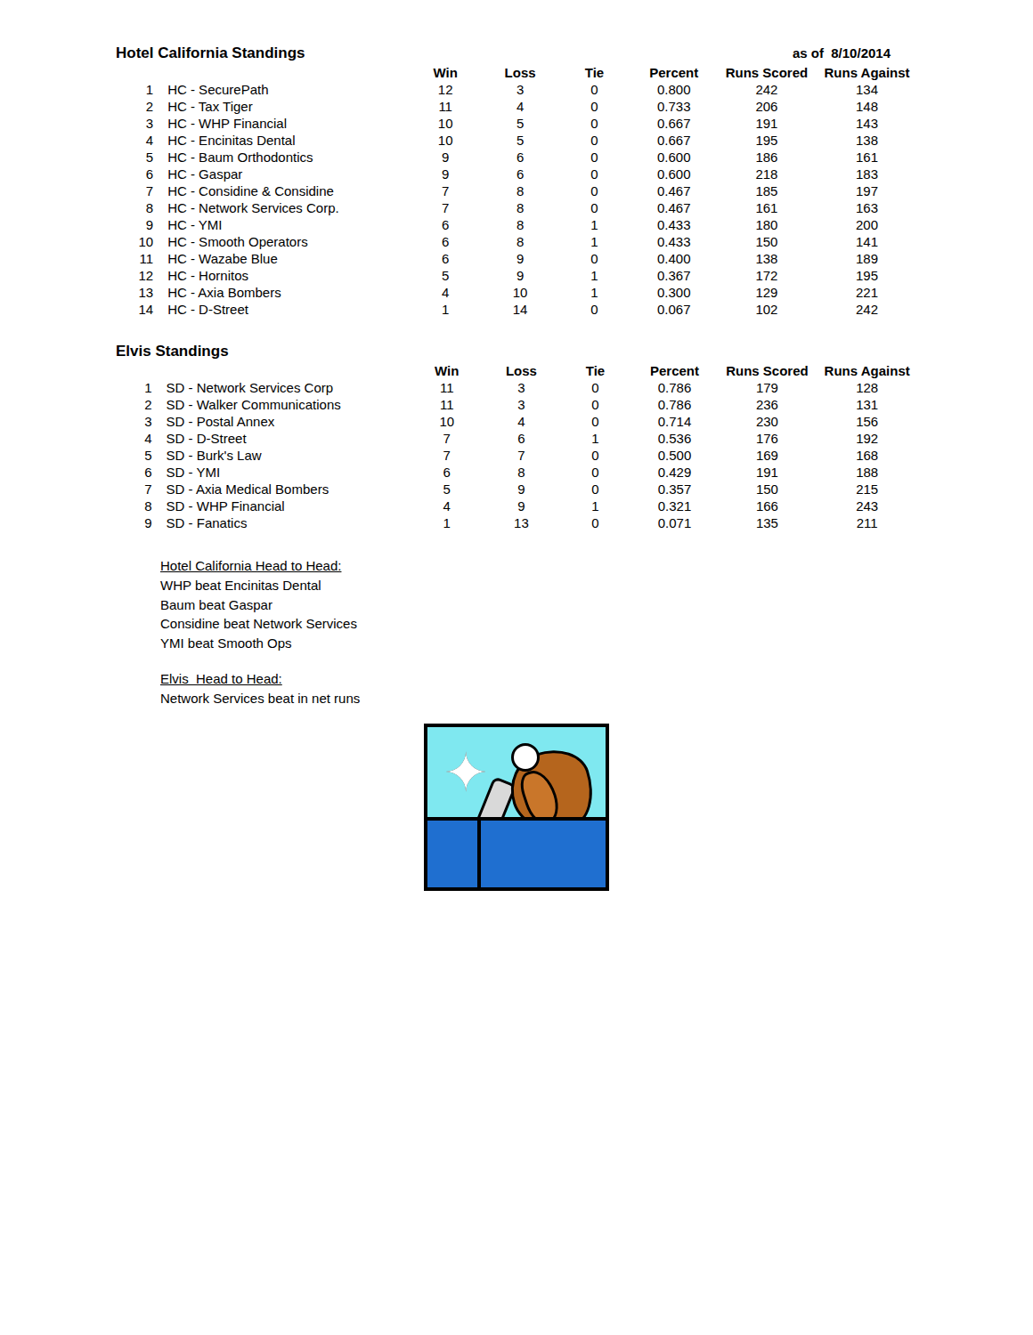Hotel California Standings as of 8/10/2014
| | | Win | Loss | Tie | Percent | Runs Scored | Runs Against |
| --- | --- | --- | --- | --- | --- | --- | --- |
| 1 | HC - SecurePath | 12 | 3 | 0 | 0.800 | 242 | 134 |
| 2 | HC - Tax Tiger | 11 | 4 | 0 | 0.733 | 206 | 148 |
| 3 | HC - WHP Financial | 10 | 5 | 0 | 0.667 | 191 | 143 |
| 4 | HC - Encinitas Dental | 10 | 5 | 0 | 0.667 | 195 | 138 |
| 5 | HC - Baum Orthodontics | 9 | 6 | 0 | 0.600 | 186 | 161 |
| 6 | HC - Gaspar | 9 | 6 | 0 | 0.600 | 218 | 183 |
| 7 | HC - Considine & Considine | 7 | 8 | 0 | 0.467 | 185 | 197 |
| 8 | HC - Network Services Corp. | 7 | 8 | 0 | 0.467 | 161 | 163 |
| 9 | HC - YMI | 6 | 8 | 1 | 0.433 | 180 | 200 |
| 10 | HC - Smooth Operators | 6 | 8 | 1 | 0.433 | 150 | 141 |
| 11 | HC - Wazabe Blue | 6 | 9 | 0 | 0.400 | 138 | 189 |
| 12 | HC - Hornitos | 5 | 9 | 1 | 0.367 | 172 | 195 |
| 13 | HC - Axia Bombers | 4 | 10 | 1 | 0.300 | 129 | 221 |
| 14 | HC - D-Street | 1 | 14 | 0 | 0.067 | 102 | 242 |
Elvis Standings
| | | Win | Loss | Tie | Percent | Runs Scored | Runs Against |
| --- | --- | --- | --- | --- | --- | --- | --- |
| 1 | SD - Network Services Corp | 11 | 3 | 0 | 0.786 | 179 | 128 |
| 2 | SD - Walker Communications | 11 | 3 | 0 | 0.786 | 236 | 131 |
| 3 | SD - Postal Annex | 10 | 4 | 0 | 0.714 | 230 | 156 |
| 4 | SD - D-Street | 7 | 6 | 1 | 0.536 | 176 | 192 |
| 5 | SD - Burk's Law | 7 | 7 | 0 | 0.500 | 169 | 168 |
| 6 | SD - YMI | 6 | 8 | 0 | 0.429 | 191 | 188 |
| 7 | SD - Axia Medical Bombers | 5 | 9 | 0 | 0.357 | 150 | 215 |
| 8 | SD - WHP Financial | 4 | 9 | 1 | 0.321 | 166 | 243 |
| 9 | SD - Fanatics | 1 | 13 | 0 | 0.071 | 135 | 211 |
Hotel California Head to Head:
WHP beat Encinitas Dental
Baum beat Gaspar
Considine beat Network Services
YMI beat Smooth Ops
Elvis Head to Head:
Network Services beat in net runs